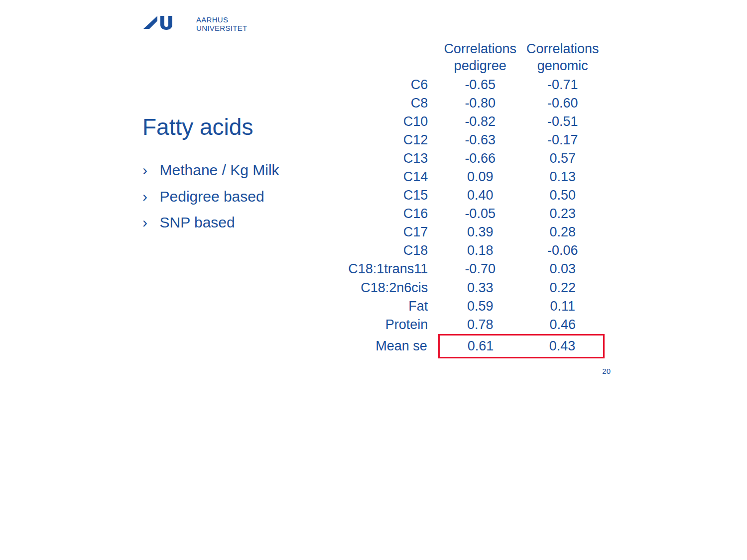Aarhus
Universitet
Fatty acids
Methane / Kg Milk
Pedigree based
SNP based
| | Correlations pedigree | Correlations genomic |
| --- | --- | --- |
| C6 | -0.65 | -0.71 |
| C8 | -0.80 | -0.60 |
| C10 | -0.82 | -0.51 |
| C12 | -0.63 | -0.17 |
| C13 | -0.66 | 0.57 |
| C14 | 0.09 | 0.13 |
| C15 | 0.40 | 0.50 |
| C16 | -0.05 | 0.23 |
| C17 | 0.39 | 0.28 |
| C18 | 0.18 | -0.06 |
| C18:1trans11 | -0.70 | 0.03 |
| C18:2n6cis | 0.33 | 0.22 |
| Fat | 0.59 | 0.11 |
| Protein | 0.78 | 0.46 |
| Mean se | 0.61 | 0.43 |
20